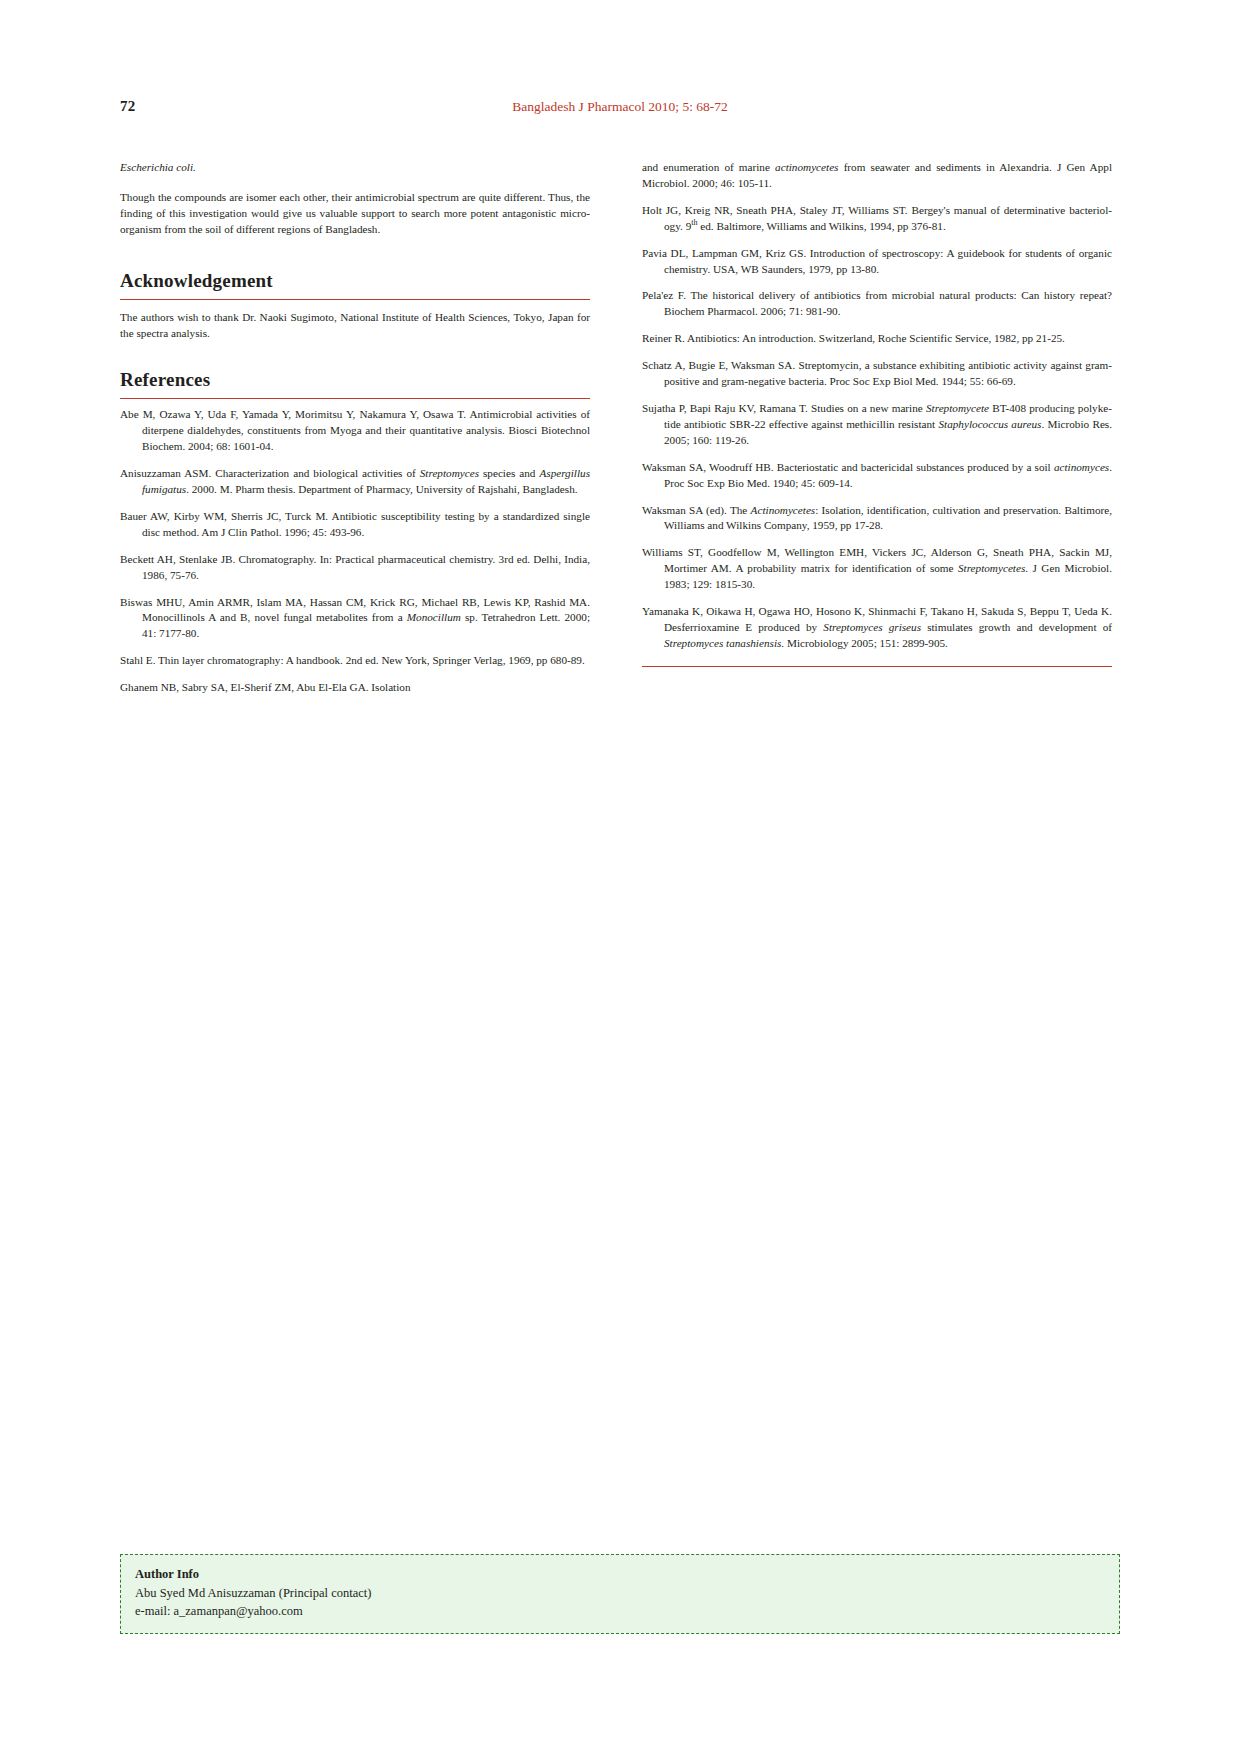72
Bangladesh J Pharmacol 2010; 5: 68-72
Escherichia coli.
Though the compounds are isomer each other, their antimicrobial spectrum are quite different. Thus, the finding of this investigation would give us valuable support to search more potent antagonistic microorganism from the soil of different regions of Bangladesh.
Acknowledgement
The authors wish to thank Dr. Naoki Sugimoto, National Institute of Health Sciences, Tokyo, Japan for the spectra analysis.
References
Abe M, Ozawa Y, Uda F, Yamada Y, Morimitsu Y, Nakamura Y, Osawa T. Antimicrobial activities of diterpene dialdehydes, constituents from Myoga and their quantitative analysis. Biosci Biotechnol Biochem. 2004; 68: 1601-04.
Anisuzzaman ASM. Characterization and biological activities of Streptomyces species and Aspergillus fumigatus. 2000. M. Pharm thesis. Department of Pharmacy, University of Rajshahi, Bangladesh.
Bauer AW, Kirby WM, Sherris JC, Turck M. Antibiotic susceptibility testing by a standardized single disc method. Am J Clin Pathol. 1996; 45: 493-96.
Beckett AH, Stenlake JB. Chromatography. In: Practical pharmaceutical chemistry. 3rd ed. Delhi, India, 1986, 75-76.
Biswas MHU, Amin ARMR, Islam MA, Hassan CM, Krick RG, Michael RB, Lewis KP, Rashid MA. Monocillinols A and B, novel fungal metabolites from a Monocillum sp. Tetrahedron Lett. 2000; 41: 7177-80.
Stahl E. Thin layer chromatography: A handbook. 2nd ed. New York, Springer Verlag, 1969, pp 680-89.
Ghanem NB, Sabry SA, El-Sherif ZM, Abu El-Ela GA. Isolation
and enumeration of marine actinomycetes from seawater and sediments in Alexandria. J Gen Appl Microbiol. 2000; 46: 105-11.
Holt JG, Kreig NR, Sneath PHA, Staley JT, Williams ST. Bergey's manual of determinative bacteriology. 9th ed. Baltimore, Williams and Wilkins, 1994, pp 376-81.
Pavia DL, Lampman GM, Kriz GS. Introduction of spectroscopy: A guidebook for students of organic chemistry. USA, WB Saunders, 1979, pp 13-80.
Pela'ez F. The historical delivery of antibiotics from microbial natural products: Can history repeat? Biochem Pharmacol. 2006; 71: 981-90.
Reiner R. Antibiotics: An introduction. Switzerland, Roche Scientific Service, 1982, pp 21-25.
Schatz A, Bugie E, Waksman SA. Streptomycin, a substance exhibiting antibiotic activity against gram-positive and gram-negative bacteria. Proc Soc Exp Biol Med. 1944; 55: 66-69.
Sujatha P, Bapi Raju KV, Ramana T. Studies on a new marine Streptomycete BT-408 producing polyketide antibiotic SBR-22 effective against methicillin resistant Staphylococcus aureus. Microbio Res. 2005; 160: 119-26.
Waksman SA, Woodruff HB. Bacteriostatic and bactericidal substances produced by a soil actinomyces. Proc Soc Exp Bio Med. 1940; 45: 609-14.
Waksman SA (ed). The Actinomycetes: Isolation, identification, cultivation and preservation. Baltimore, Williams and Wilkins Company, 1959, pp 17-28.
Williams ST, Goodfellow M, Wellington EMH, Vickers JC, Alderson G, Sneath PHA, Sackin MJ, Mortimer AM. A probability matrix for identification of some Streptomycetes. J Gen Microbiol. 1983; 129: 1815-30.
Yamanaka K, Oikawa H, Ogawa HO, Hosono K, Shinmachi F, Takano H, Sakuda S, Beppu T, Ueda K. Desferrioxamine E produced by Streptomyces griseus stimulates growth and development of Streptomyces tanashiensis. Microbiology 2005; 151: 2899-905.
Author Info
Abu Syed Md Anisuzzaman (Principal contact)
e-mail: a_zamanpan@yahoo.com